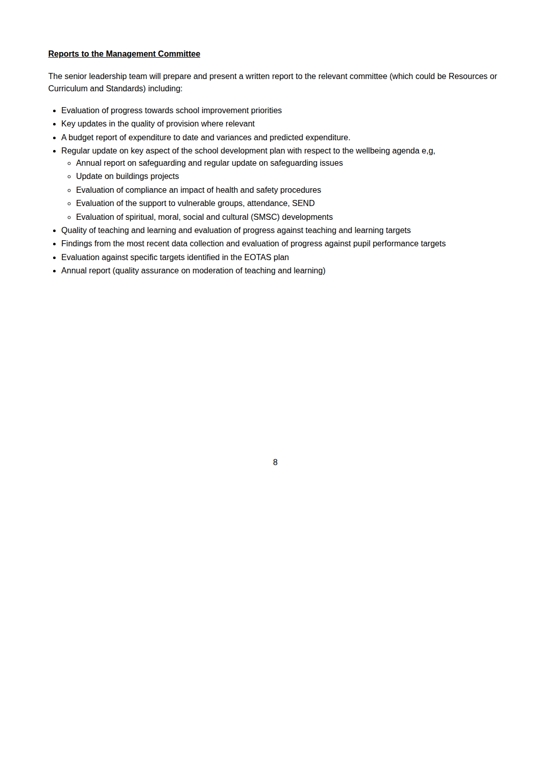Reports to the Management Committee
The senior leadership team will prepare and present a written report to the relevant committee (which could be Resources or Curriculum and Standards) including:
Evaluation of progress towards school improvement priorities
Key updates in the quality of provision where relevant
A budget report of expenditure to date and variances and predicted expenditure.
Regular update on key aspect of the school development plan with respect to the wellbeing agenda e,g,
Annual report on safeguarding and regular update on safeguarding issues
Update on buildings projects
Evaluation of compliance an impact of health and safety procedures
Evaluation of the support to vulnerable groups, attendance, SEND
Evaluation of spiritual, moral, social and cultural (SMSC) developments
Quality of teaching and learning and evaluation of progress against teaching and learning targets
Findings from the most recent data collection and evaluation of progress against pupil performance targets
Evaluation against specific targets identified in the EOTAS plan
Annual report (quality assurance on moderation of teaching and learning)
8